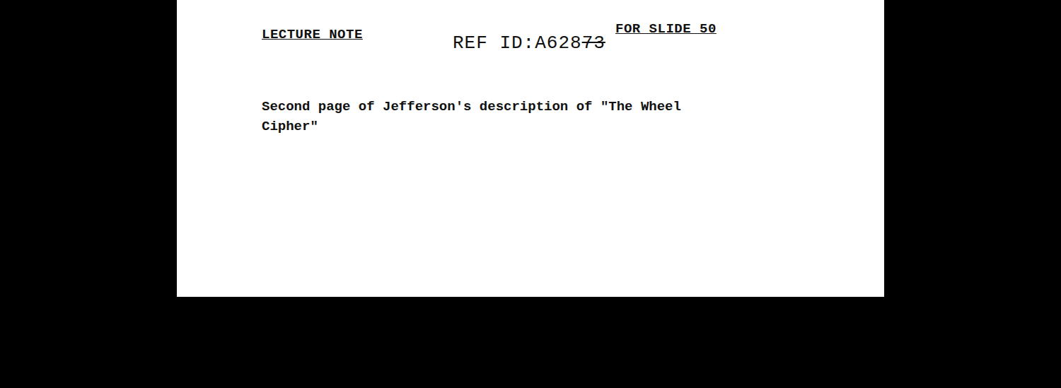LECTURE NOTE
FOR SLIDE 50
REF ID:A62873
Second page of Jefferson's description of "The Wheel Cipher"